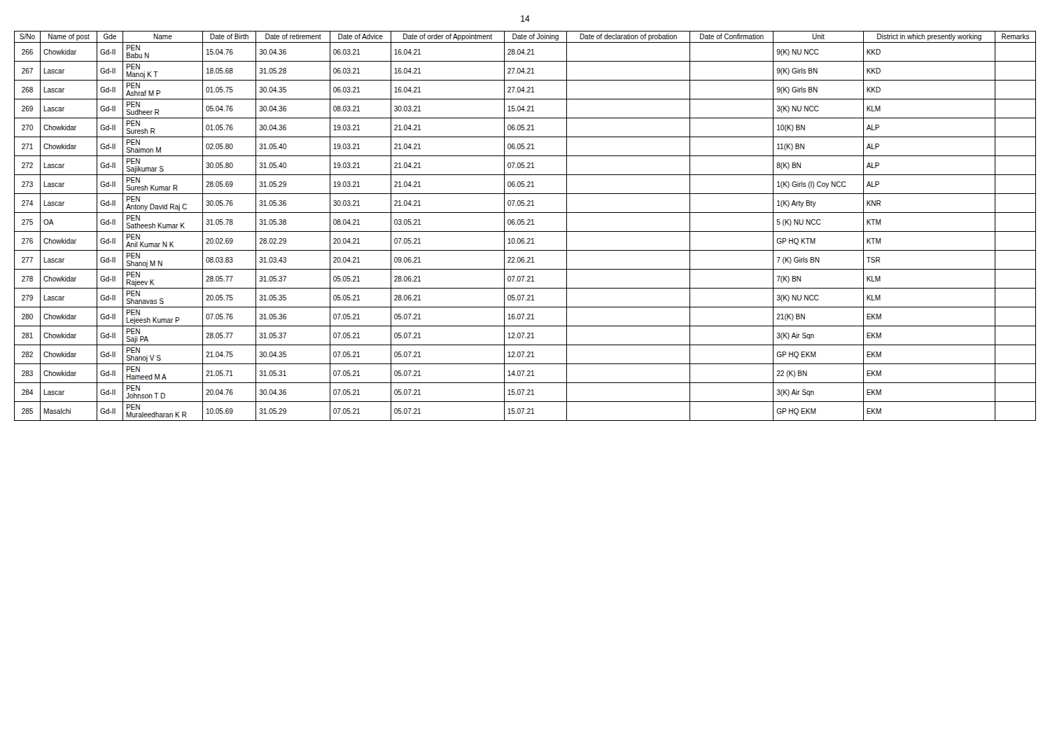14
| S/No | Name of post | Gde | Name | Date of Birth | Date of retirement | Date of Advice | Date of order of Appointment | Date of Joining | Date of declaration of probation | Date of Confirmation | Unit | District in which presently working | Remarks |
| --- | --- | --- | --- | --- | --- | --- | --- | --- | --- | --- | --- | --- | --- |
| 266 | Chowkidar | Gd-II | PEN Babu N | 15.04.76 | 30.04.36 | 06.03.21 | 16.04.21 | 28.04.21 | | | 9(K) NU NCC | KKD | |
| 267 | Lascar | Gd-II | PEN Manoj K T | 18.05.68 | 31.05.28 | 06.03.21 | 16.04.21 | 27.04.21 | | | 9(K) Girls BN | KKD | |
| 268 | Lascar | Gd-II | PEN Ashraf M P | 01.05.75 | 30.04.35 | 06.03.21 | 16.04.21 | 27.04.21 | | | 9(K) Girls BN | KKD | |
| 269 | Lascar | Gd-II | PEN Sudheer R | 05.04.76 | 30.04.36 | 08.03.21 | 30.03.21 | 15.04.21 | | | 3(K) NU NCC | KLM | |
| 270 | Chowkidar | Gd-II | PEN Suresh R | 01.05.76 | 30.04.36 | 19.03.21 | 21.04.21 | 06.05.21 | | | 10(K) BN | ALP | |
| 271 | Chowkidar | Gd-II | PEN Shaimon M | 02.05.80 | 31.05.40 | 19.03.21 | 21.04.21 | 06.05.21 | | | 11(K) BN | ALP | |
| 272 | Lascar | Gd-II | PEN Sajikumar S | 30.05.80 | 31.05.40 | 19.03.21 | 21.04.21 | 07.05.21 | | | 8(K) BN | ALP | |
| 273 | Lascar | Gd-II | PEN Suresh Kumar R | 28.05.69 | 31.05.29 | 19.03.21 | 21.04.21 | 06.05.21 | | | 1(K) Girls (I) Coy NCC | ALP | |
| 274 | Lascar | Gd-II | PEN Antony David Raj C | 30.05.76 | 31.05.36 | 30.03.21 | 21.04.21 | 07.05.21 | | | 1(K) Arty Bty | KNR | |
| 275 | OA | Gd-II | PEN Satheesh Kumar K | 31.05.78 | 31.05.38 | 08.04.21 | 03.05.21 | 06.05.21 | | | 5 (K) NU NCC | KTM | |
| 276 | Chowkidar | Gd-II | PEN Anil Kumar N K | 20.02.69 | 28.02.29 | 20.04.21 | 07.05.21 | 10.06.21 | | | GP HQ KTM | KTM | |
| 277 | Lascar | Gd-II | PEN Shanoj M N | 08.03.83 | 31.03.43 | 20.04.21 | 09.06.21 | 22.06.21 | | | 7 (K) Girls BN | TSR | |
| 278 | Chowkidar | Gd-II | PEN Rajeev K | 28.05.77 | 31.05.37 | 05.05.21 | 28.06.21 | 07.07.21 | | | 7(K) BN | KLM | |
| 279 | Lascar | Gd-II | PEN Shanavas S | 20.05.75 | 31.05.35 | 05.05.21 | 28.06.21 | 05.07.21 | | | 3(K) NU NCC | KLM | |
| 280 | Chowkidar | Gd-II | PEN Lejeesh Kumar P | 07.05.76 | 31.05.36 | 07.05.21 | 05.07.21 | 16.07.21 | | | 21(K) BN | EKM | |
| 281 | Chowkidar | Gd-II | PEN Saji PA | 28.05.77 | 31.05.37 | 07.05.21 | 05.07.21 | 12.07.21 | | | 3(K) Air Sqn | EKM | |
| 282 | Chowkidar | Gd-II | PEN Shanoj V S | 21.04.75 | 30.04.35 | 07.05.21 | 05.07.21 | 12.07.21 | | | GP HQ EKM | EKM | |
| 283 | Chowkidar | Gd-II | PEN Hameed M A | 21.05.71 | 31.05.31 | 07.05.21 | 05.07.21 | 14.07.21 | | | 22 (K) BN | EKM | |
| 284 | Lascar | Gd-II | PEN Johnson T D | 20.04.76 | 30.04.36 | 07.05.21 | 05.07.21 | 15.07.21 | | | 3(K) Air Sqn | EKM | |
| 285 | Masalchi | Gd-II | PEN Muraleedharan K R | 10.05.69 | 31.05.29 | 07.05.21 | 05.07.21 | 15.07.21 | | | GP HQ EKM | EKM | |